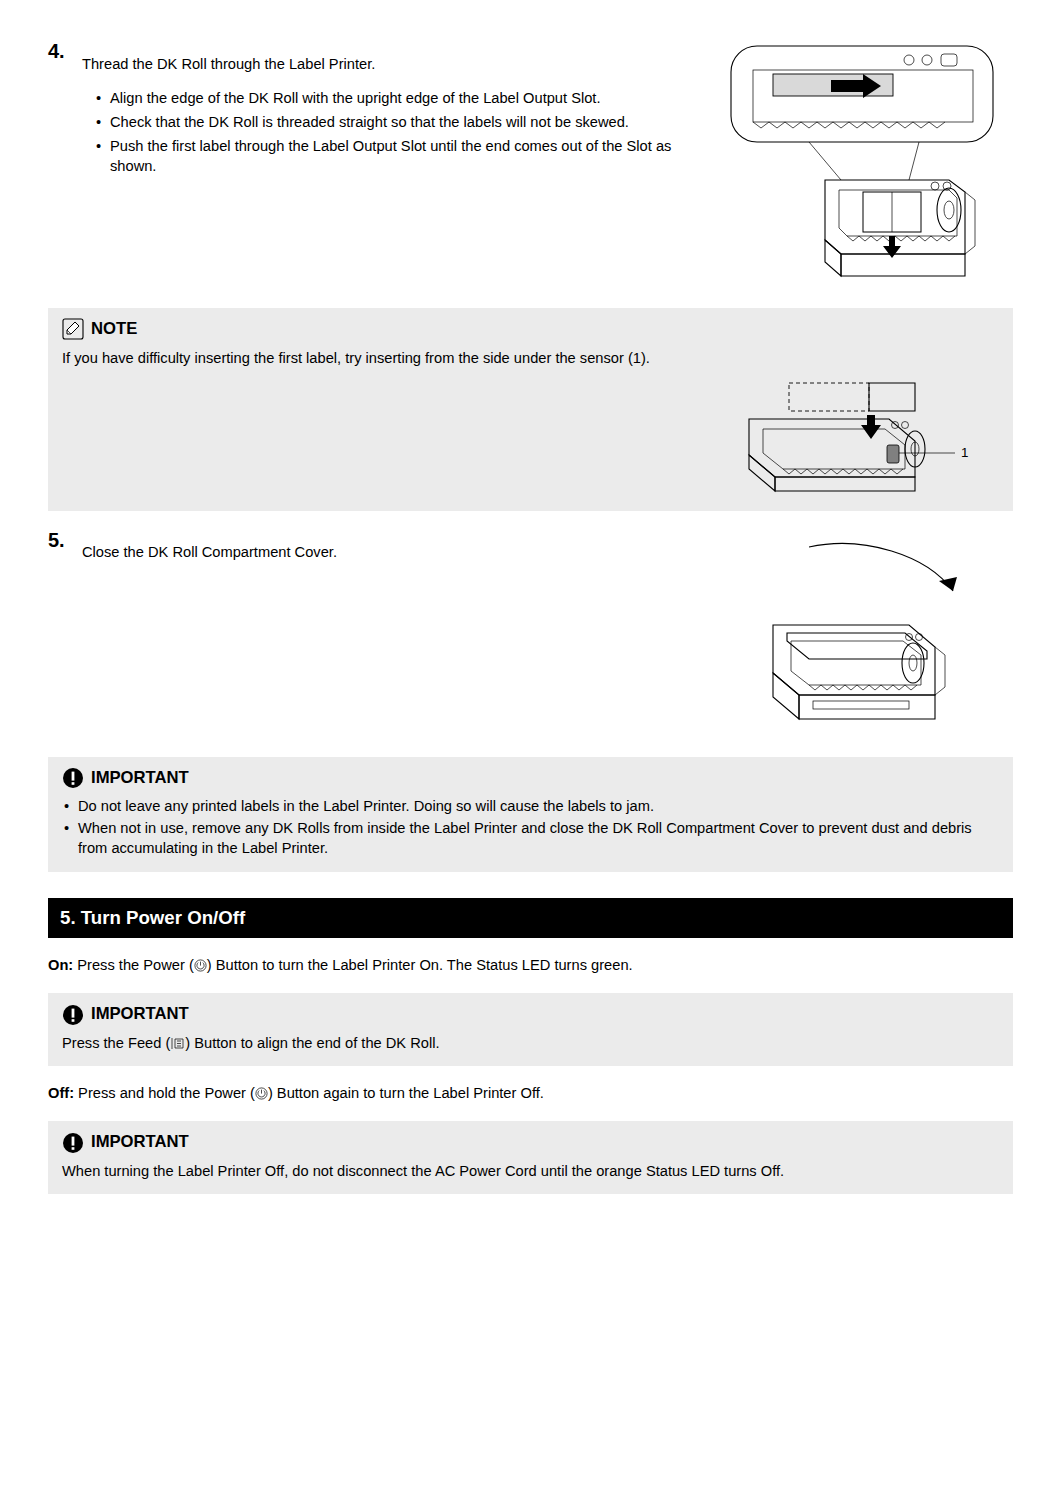4.
Thread the DK Roll through the Label Printer.
Align the edge of the DK Roll with the upright edge of the Label Output Slot.
Check that the DK Roll is threaded straight so that the labels will not be skewed.
Push the first label through the Label Output Slot until the end comes out of the Slot as shown.
NOTE
If you have difficulty inserting the first label, try inserting from the side under the sensor (1).
1
5.
Close the DK Roll Compartment Cover.
IMPORTANT
Do not leave any printed labels in the Label Printer. Doing so will cause the labels to jam.
When not in use, remove any DK Rolls from inside the Label Printer and close the DK Roll Compartment Cover to prevent dust and debris from accumulating in the Label Printer.
5. Turn Power On/Off
On: Press the Power ( ) Button to turn the Label Printer On. The Status LED turns green.
IMPORTANT
Press the Feed ( ) Button to align the end of the DK Roll.
Off: Press and hold the Power ( ) Button again to turn the Label Printer Off.
IMPORTANT
When turning the Label Printer Off, do not disconnect the AC Power Cord until the orange Status LED turns Off.